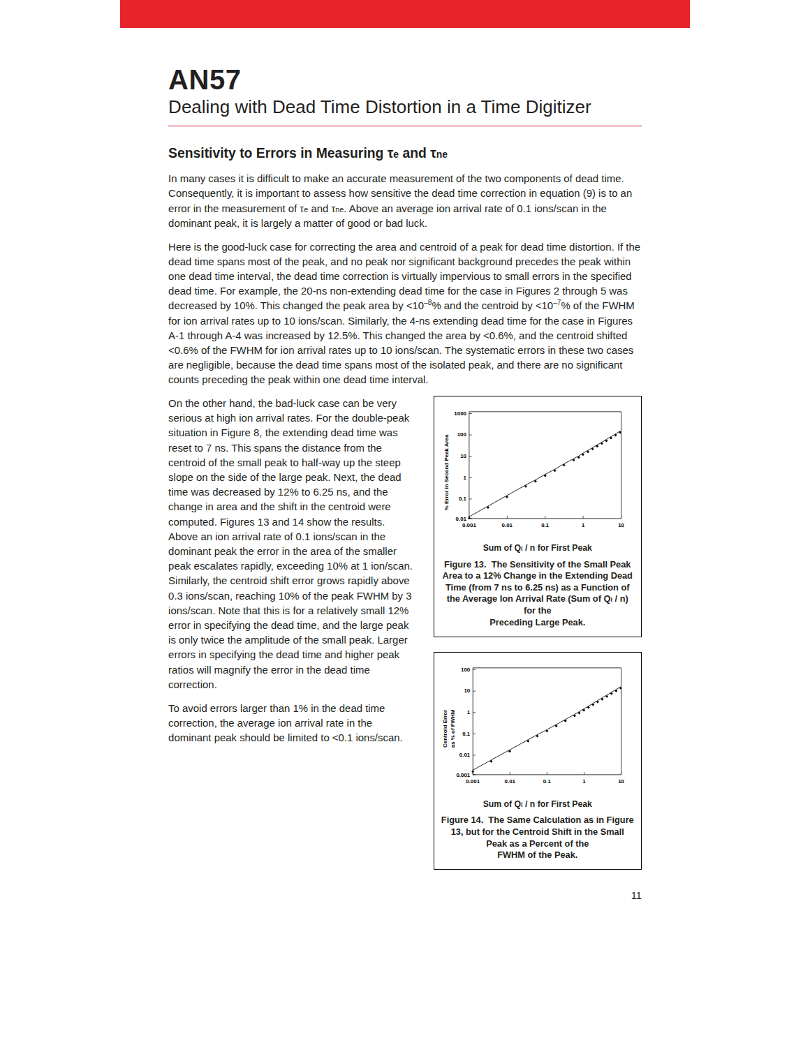AN57
Dealing with Dead Time Distortion in a Time Digitizer
Sensitivity to Errors in Measuring τe and τne
In many cases it is difficult to make an accurate measurement of the two components of dead time. Consequently, it is important to assess how sensitive the dead time correction in equation (9) is to an error in the measurement of τe and τne. Above an average ion arrival rate of 0.1 ions/scan in the dominant peak, it is largely a matter of good or bad luck.
Here is the good-luck case for correcting the area and centroid of a peak for dead time distortion. If the dead time spans most of the peak, and no peak nor significant background precedes the peak within one dead time interval, the dead time correction is virtually impervious to small errors in the specified dead time. For example, the 20-ns non-extending dead time for the case in Figures 2 through 5 was decreased by 10%. This changed the peak area by <10–8% and the centroid by <10–7% of the FWHM for ion arrival rates up to 10 ions/scan. Similarly, the 4-ns extending dead time for the case in Figures A-1 through A-4 was increased by 12.5%. This changed the area by <0.6%, and the centroid shifted <0.6% of the FWHM for ion arrival rates up to 10 ions/scan. The systematic errors in these two cases are negligible, because the dead time spans most of the isolated peak, and there are no significant counts preceding the peak within one dead time interval.
On the other hand, the bad-luck case can be very serious at high ion arrival rates. For the double-peak situation in Figure 8, the extending dead time was reset to 7 ns. This spans the distance from the centroid of the small peak to half-way up the steep slope on the side of the large peak. Next, the dead time was decreased by 12% to 6.25 ns, and the change in area and the shift in the centroid were computed. Figures 13 and 14 show the results. Above an ion arrival rate of 0.1 ions/scan in the dominant peak the error in the area of the smaller peak escalates rapidly, exceeding 10% at 1 ion/scan. Similarly, the centroid shift error grows rapidly above 0.3 ions/scan, reaching 10% of the peak FWHM by 3 ions/scan. Note that this is for a relatively small 12% error in specifying the dead time, and the large peak is only twice the amplitude of the small peak. Larger errors in specifying the dead time and higher peak ratios will magnify the error in the dead time correction.
To avoid errors larger than 1% in the dead time correction, the average ion arrival rate in the dominant peak should be limited to <0.1 ions/scan.
% Error in Second Peak Area 1000 100 10 1 0.1 0.01 0.001 0.01 0.1 1 10
Sum of Qi / n for First Peak
Figure 13. The Sensitivity of the Small Peak Area to a 12% Change in the Extending Dead Time (from 7 ns to 6.25 ns) as a Function of the Average Ion Arrival Rate (Sum of Qi / n) for the Preceding Large Peak.
Centroid Error as % of FWHM 100 10 1 0.1 0.01 0.001 0.001 0.01 0.1 1 10
Sum of Qi / n for First Peak
Figure 14. The Same Calculation as in Figure 13, but for the Centroid Shift in the Small Peak as a Percent of the FWHM of the Peak.
11